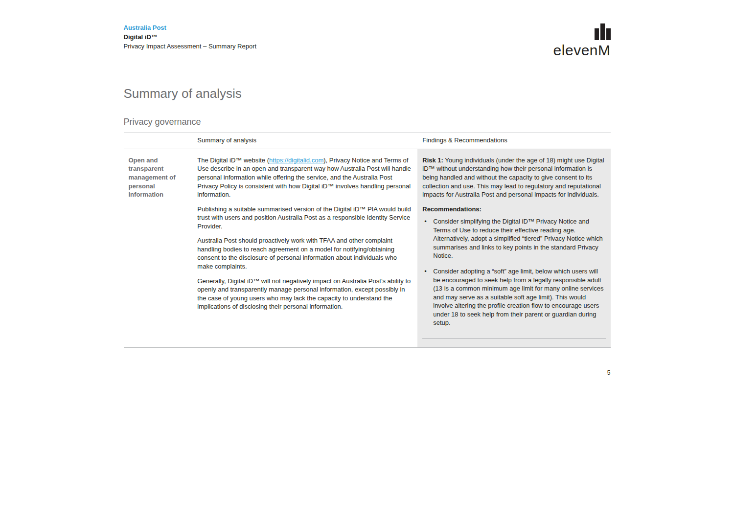Australia Post
Digital iD™
Privacy Impact Assessment – Summary Report
elevenM
Summary of analysis
Privacy governance
| | Summary of analysis | Findings & Recommendations |
| --- | --- | --- |
| Open and transparent management of personal information | The Digital iD™ website ( https://digitalid.com ), Privacy Notice and Terms of Use describe in an open and transparent way how Australia Post will handle personal information while offering the service, and the Australia Post Privacy Policy is consistent with how Digital iD™ involves handling personal information. Publishing a suitable summarised version of the Digital iD™ PIA would build trust with users and position Australia Post as a responsible Identity Service Provider. Australia Post should proactively work with TFAA and other complaint handling bodies to reach agreement on a model for notifying/obtaining consent to the disclosure of personal information about individuals who make complaints. Generally, Digital iD™ will not negatively impact on Australia Post’s ability to openly and transparently manage personal information, except possibly in the case of young users who may lack the capacity to understand the implications of disclosing their personal information. | Risk 1: Young individuals (under the age of 18) might use Digital iD™ without understanding how their personal information is being handled and without the capacity to give consent to its collection and use. This may lead to regulatory and reputational impacts for Australia Post and personal impacts for individuals. Recommendations: Consider simplifying the Digital iD™ Privacy Notice and Terms of Use to reduce their effective reading age. Alternatively, adopt a simplified “tiered” Privacy Notice which summarises and links to key points in the standard Privacy Notice. Consider adopting a “soft” age limit, below which users will be encouraged to seek help from a legally responsible adult (13 is a common minimum age limit for many online services and may serve as a suitable soft age limit). This would involve altering the profile creation flow to encourage users under 18 to seek help from their parent or guardian during setup. |
5